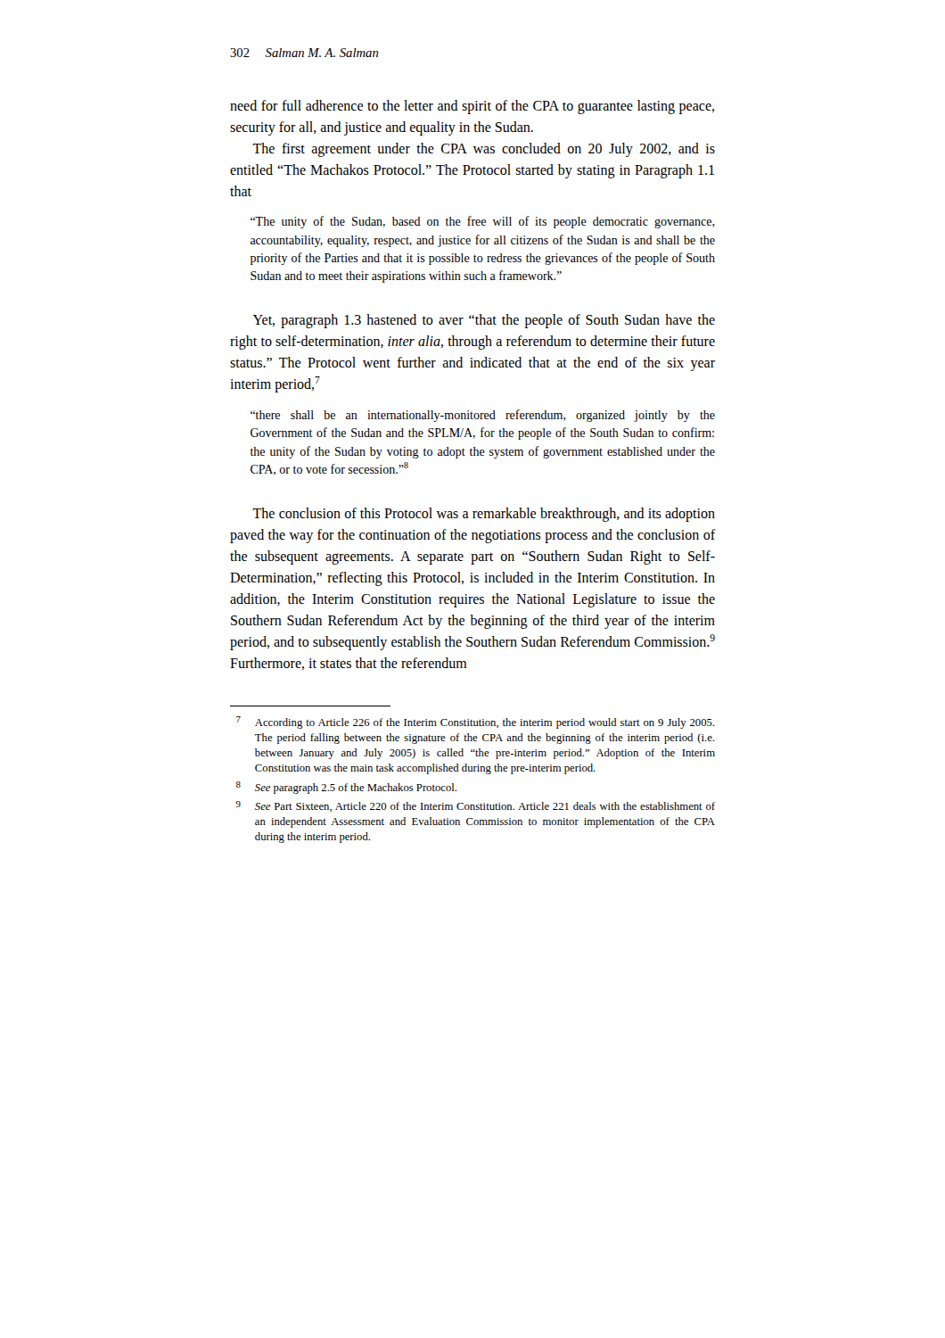302 Salman M. A. Salman
need for full adherence to the letter and spirit of the CPA to guarantee lasting peace, security for all, and justice and equality in the Sudan.
The first agreement under the CPA was concluded on 20 July 2002, and is entitled “The Machakos Protocol.” The Protocol started by stating in Paragraph 1.1 that
“The unity of the Sudan, based on the free will of its people democratic governance, accountability, equality, respect, and justice for all citizens of the Sudan is and shall be the priority of the Parties and that it is possible to redress the grievances of the people of South Sudan and to meet their aspirations within such a framework.”
Yet, paragraph 1.3 hastened to aver “that the people of South Sudan have the right to self-determination, inter alia, through a referendum to determine their future status.” The Protocol went further and indicated that at the end of the six year interim period,7
“there shall be an internationally-monitored referendum, organized jointly by the Government of the Sudan and the SPLM/A, for the people of the South Sudan to confirm: the unity of the Sudan by voting to adopt the system of government established under the CPA, or to vote for secession.”8
The conclusion of this Protocol was a remarkable breakthrough, and its adoption paved the way for the continuation of the negotiations process and the conclusion of the subsequent agreements. A separate part on “Southern Sudan Right to Self-Determination,” reflecting this Protocol, is included in the Interim Constitution. In addition, the Interim Constitution requires the National Legislature to issue the Southern Sudan Referendum Act by the beginning of the third year of the interim period, and to subsequently establish the Southern Sudan Referendum Commission.9 Furthermore, it states that the referendum
According to Article 226 of the Interim Constitution, the interim period would start on 9 July 2005. The period falling between the signature of the CPA and the beginning of the interim period (i.e. between January and July 2005) is called “the pre-interim period.” Adoption of the Interim Constitution was the main task accomplished during the pre-interim period.
See paragraph 2.5 of the Machakos Protocol.
See Part Sixteen, Article 220 of the Interim Constitution. Article 221 deals with the establishment of an independent Assessment and Evaluation Commission to monitor implementation of the CPA during the interim period.